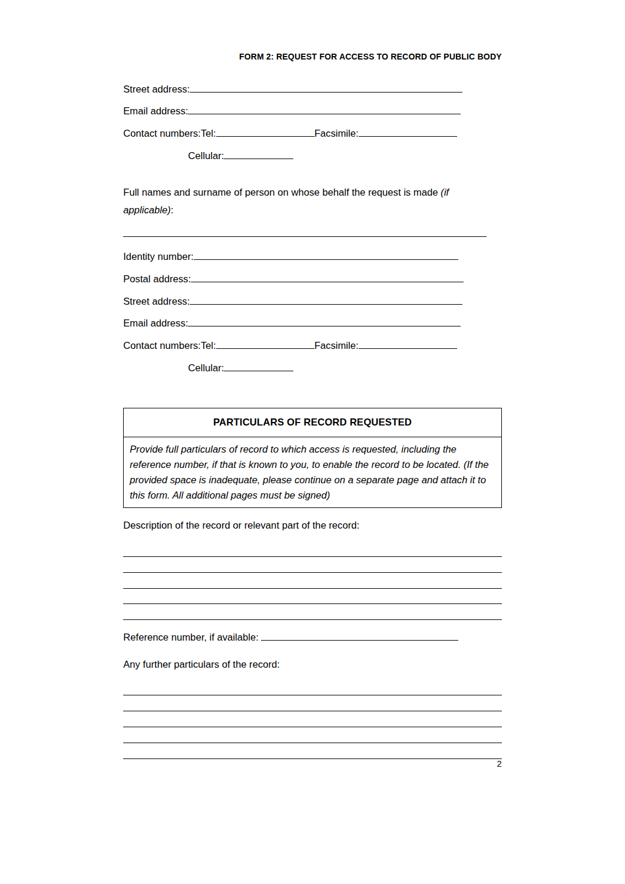FORM 2: REQUEST FOR ACCESS TO RECORD OF PUBLIC BODY
Street address:
Email address:
Contact numbers:Tel: Facsimile:
Cellular:
Full names and surname of person on whose behalf the request is made (if applicable):
Identity number:
Postal address:
Street address:
Email address:
Contact numbers:Tel: Facsimile:
Cellular:
| PARTICULARS OF RECORD REQUESTED |
| Provide full particulars of record to which access is requested, including the reference number, if that is known to you, to enable the record to be located. (If the provided space is inadequate, please continue on a separate page and attach it to this form. All additional pages must be signed) |
Description of the record or relevant part of the record:
Reference number, if available:
Any further particulars of the record:
2